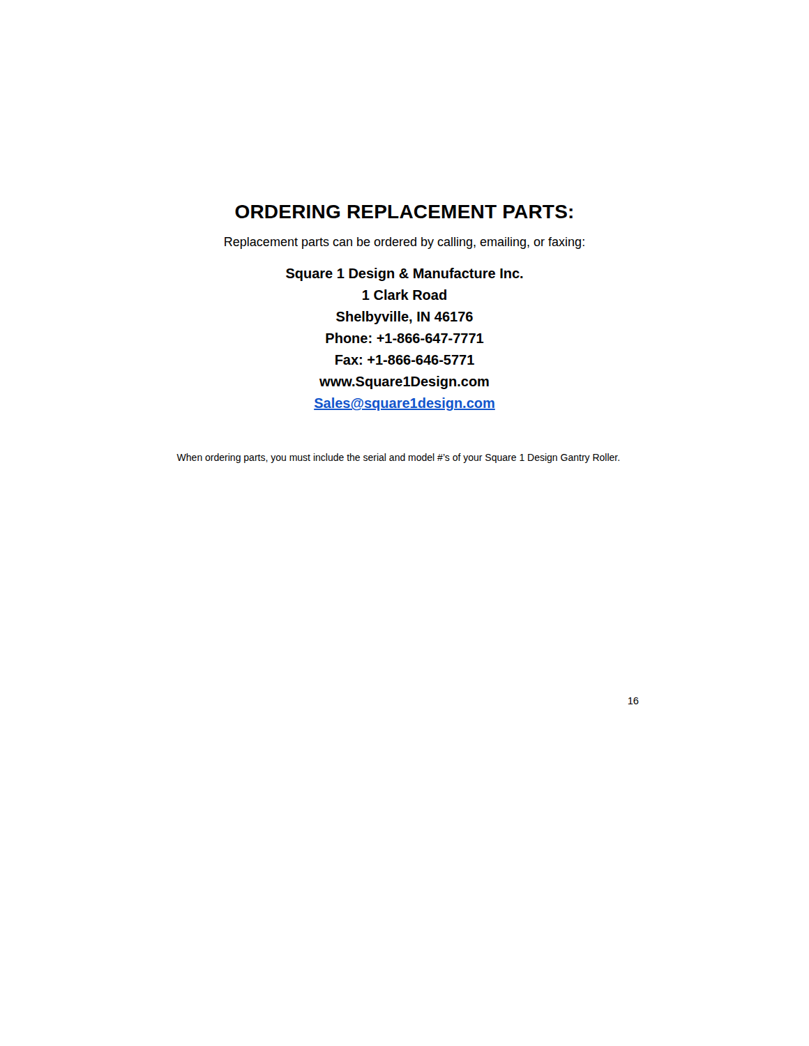ORDERING REPLACEMENT PARTS:
Replacement parts can be ordered by calling, emailing, or faxing:
Square 1 Design & Manufacture Inc.
1 Clark Road
Shelbyville, IN 46176
Phone: +1-866-647-7771
Fax: +1-866-646-5771
www.Square1Design.com
Sales@square1design.com
When ordering parts, you must include the serial and model #’s of your Square 1 Design Gantry Roller.
16